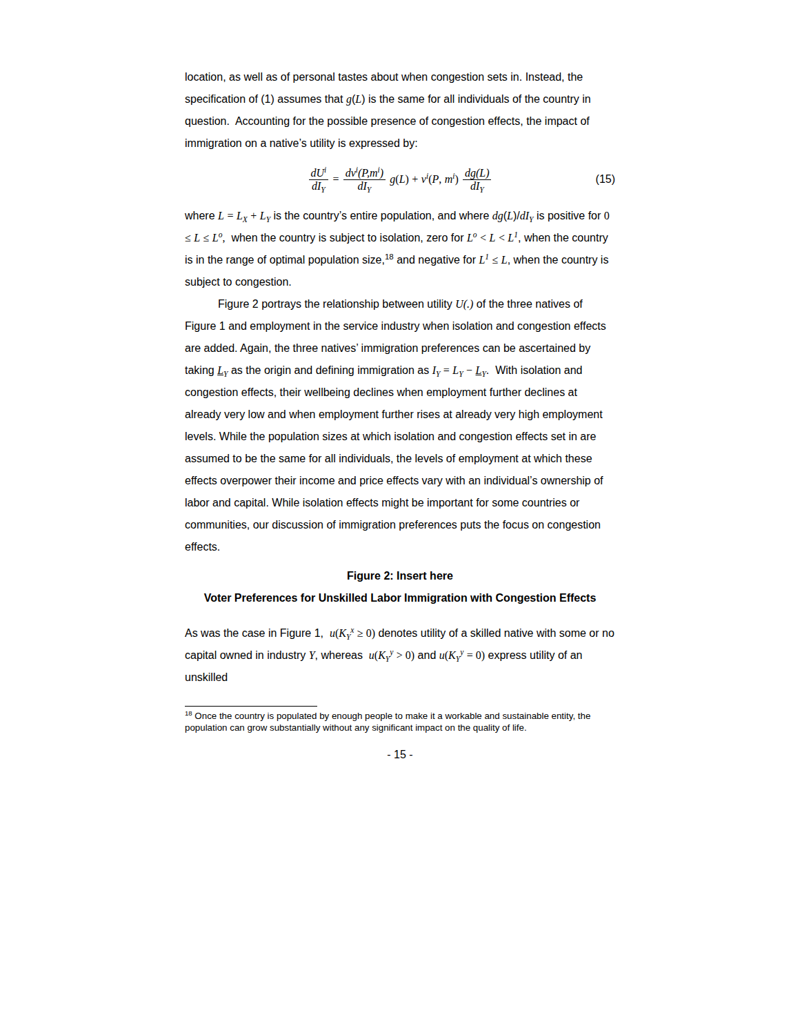location, as well as of personal tastes about when congestion sets in. Instead, the specification of (1) assumes that g(L) is the same for all individuals of the country in question. Accounting for the possible presence of congestion effects, the impact of immigration on a native’s utility is expressed by:
dUi dIY = dvi(P,mi) dIY g(L) + vi(P, mi) dg(L) dIY (15)
where L = LX + LY is the country’s entire population, and where dg(L)/dIY is positive for 0 ≤ L ≤ Lo, when the country is subject to isolation, zero for Lo < L < L1, when the country is in the range of optimal population size,18 and negative for L1 ≤ L, when the country is subject to congestion.
Figure 2 portrays the relationship between utility U(.) of the three natives of Figure 1 and employment in the service industry when isolation and congestion effects are added. Again, the three natives’ immigration preferences can be ascertained by taking LY as the origin and defining immigration as IY = LY − LY. With isolation and congestion effects, their wellbeing declines when employment further declines at already very low and when employment further rises at already very high employment levels. While the population sizes at which isolation and congestion effects set in are assumed to be the same for all individuals, the levels of employment at which these effects overpower their income and price effects vary with an individual’s ownership of labor and capital. While isolation effects might be important for some countries or communities, our discussion of immigration preferences puts the focus on congestion effects.
Figure 2: Insert here
Voter Preferences for Unskilled Labor Immigration with Congestion Effects
As was the case in Figure 1, u(KYx ≥ 0) denotes utility of a skilled native with some or no capital owned in industry Y, whereas u(KYy > 0) and u(KYy = 0) express utility of an unskilled
18 Once the country is populated by enough people to make it a workable and sustainable entity, the population can grow substantially without any significant impact on the quality of life.
- 15 -